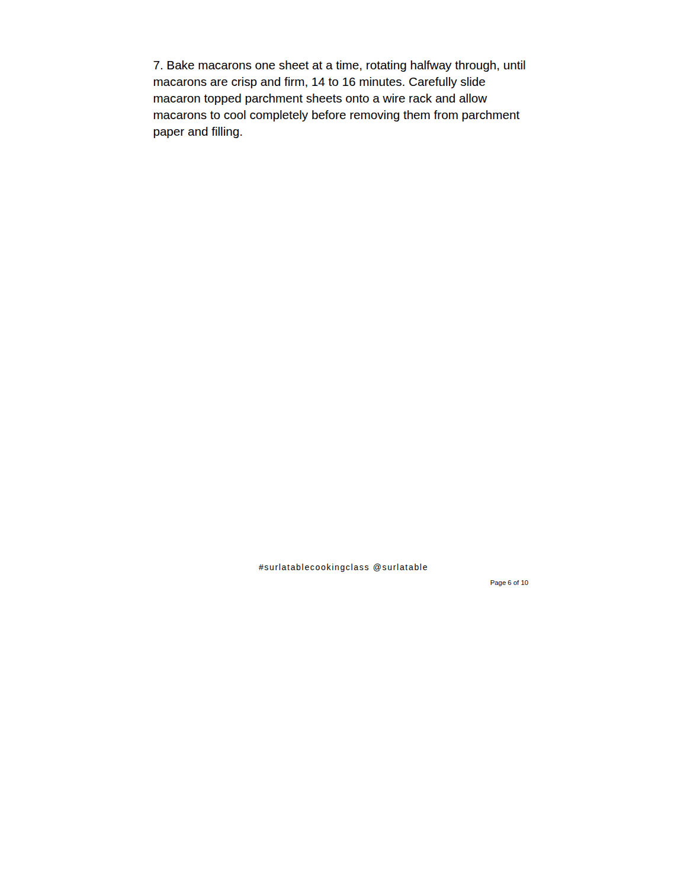7. Bake macarons one sheet at a time, rotating halfway through, until macarons are crisp and firm, 14 to 16 minutes. Carefully slide macaron topped parchment sheets onto a wire rack and allow macarons to cool completely before removing them from parchment paper and filling.
#surlatablecookingclass @surlatable
Page 6 of 10